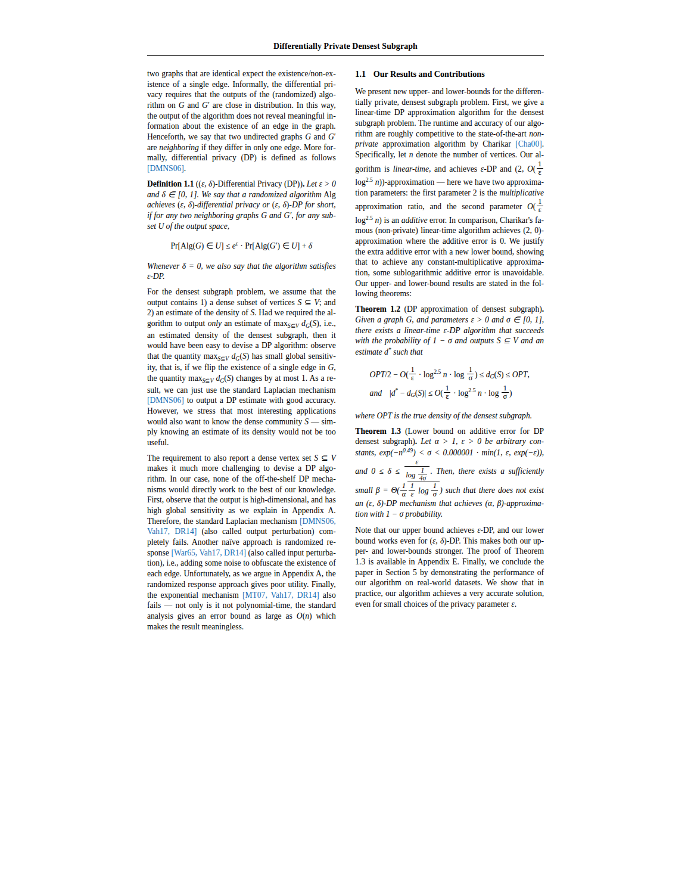Differentially Private Densest Subgraph
two graphs that are identical expect the existence/non-existence of a single edge. Informally, the differential privacy requires that the outputs of the (randomized) algorithm on G and G′ are close in distribution. In this way, the output of the algorithm does not reveal meaningful information about the existence of an edge in the graph. Henceforth, we say that two undirected graphs G and G′ are neighboring if they differ in only one edge. More formally, differential privacy (DP) is defined as follows [DMNS06].
Definition 1.1 ((ε, δ)-Differential Privacy (DP)). Let ε > 0 and δ ∈ [0, 1]. We say that a randomized algorithm Alg achieves (ε, δ)-differential privacy or (ε, δ)-DP for short, if for any two neighboring graphs G and G′, for any subset U of the output space,
Pr[Alg(G) ∈ U] ≤ eε · Pr[Alg(G′) ∈ U] + δ
Whenever δ = 0, we also say that the algorithm satisfies ε-DP.
For the densest subgraph problem, we assume that the output contains 1) a dense subset of vertices S ⊆ V; and 2) an estimate of the density of S. Had we required the algorithm to output only an estimate of maxS⊆V dG(S), i.e., an estimated density of the densest subgraph, then it would have been easy to devise a DP algorithm: observe that the quantity maxS⊆V dG(S) has small global sensitivity, that is, if we flip the existence of a single edge in G, the quantity maxS⊆V dG(S) changes by at most 1. As a result, we can just use the standard Laplacian mechanism [DMNS06] to output a DP estimate with good accuracy. However, we stress that most interesting applications would also want to know the dense community S — simply knowing an estimate of its density would not be too useful.
The requirement to also report a dense vertex set S ⊆ V makes it much more challenging to devise a DP algorithm. In our case, none of the off-the-shelf DP mechanisms would directly work to the best of our knowledge. First, observe that the output is high-dimensional, and has high global sensitivity as we explain in Appendix A. Therefore, the standard Laplacian mechanism [DMNS06, Vah17, DR14] (also called output perturbation) completely fails. Another naïve approach is randomized response [War65, Vah17, DR14] (also called input perturbation), i.e., adding some noise to obfuscate the existence of each edge. Unfortunately, as we argue in Appendix A, the randomized response approach gives poor utility. Finally, the exponential mechanism [MT07, Vah17, DR14] also fails — not only is it not polynomial-time, the standard analysis gives an error bound as large as O(n) which makes the result meaningless.
1.1 Our Results and Contributions
We present new upper- and lower-bounds for the differentially private, densest subgraph problem. First, we give a linear-time DP approximation algorithm for the densest subgraph problem. The runtime and accuracy of our algorithm are roughly competitive to the state-of-the-art non-private approximation algorithm by Charikar [Cha00]. Specifically, let n denote the number of vertices. Our algorithm is linear-time, and achieves ε-DP and (2, O(1 ε log2.5 n))-approximation — here we have two approximation parameters: the first parameter 2 is the multiplicative approximation ratio, and the second parameter O(1 ε log2.5 n) is an additive error. In comparison, Charikar's famous (non-private) linear-time algorithm achieves (2, 0)-approximation where the additive error is 0. We justify the extra additive error with a new lower bound, showing that to achieve any constant-multiplicative approximation, some sublogarithmic additive error is unavoidable. Our upper- and lower-bound results are stated in the following theorems:
Theorem 1.2 (DP approximation of densest subgraph). Given a graph G, and parameters ε > 0 and σ ∈ [0, 1], there exists a linear-time ε-DP algorithm that succeeds with the probability of 1 − σ and outputs S ⊆ V and an estimate d* such that
OPT/2 − O(1 ε · log2.5 n · log 1 σ) ≤ dG(S) ≤ OPT, and |d* − dG(S)| ≤ O(1 ε · log2.5 n · log 1 σ)
where OPT is the true density of the densest subgraph.
Theorem 1.3 (Lower bound on additive error for DP densest subgraph). Let α > 1, ε > 0 be arbitrary constants, exp(−n 0.49) < σ < 0.000001 · min(1, ε, exp(−ε)), and 0 ≤ δ ≤ εlog 14σ. Then, there exists a sufficiently small β = Θ(1 α 1 ε log 1 σ) such that there does not exist an (ε, δ)-DP mechanism that achieves (α, β)-approximation with 1 − σ probability.
Note that our upper bound achieves ε-DP, and our lower bound works even for (ε, δ)-DP. This makes both our upper- and lower-bounds stronger. The proof of Theorem 1.3 is available in Appendix E. Finally, we conclude the paper in Section 5 by demonstrating the performance of our algorithm on real-world datasets. We show that in practice, our algorithm achieves a very accurate solution, even for small choices of the privacy parameter ε.